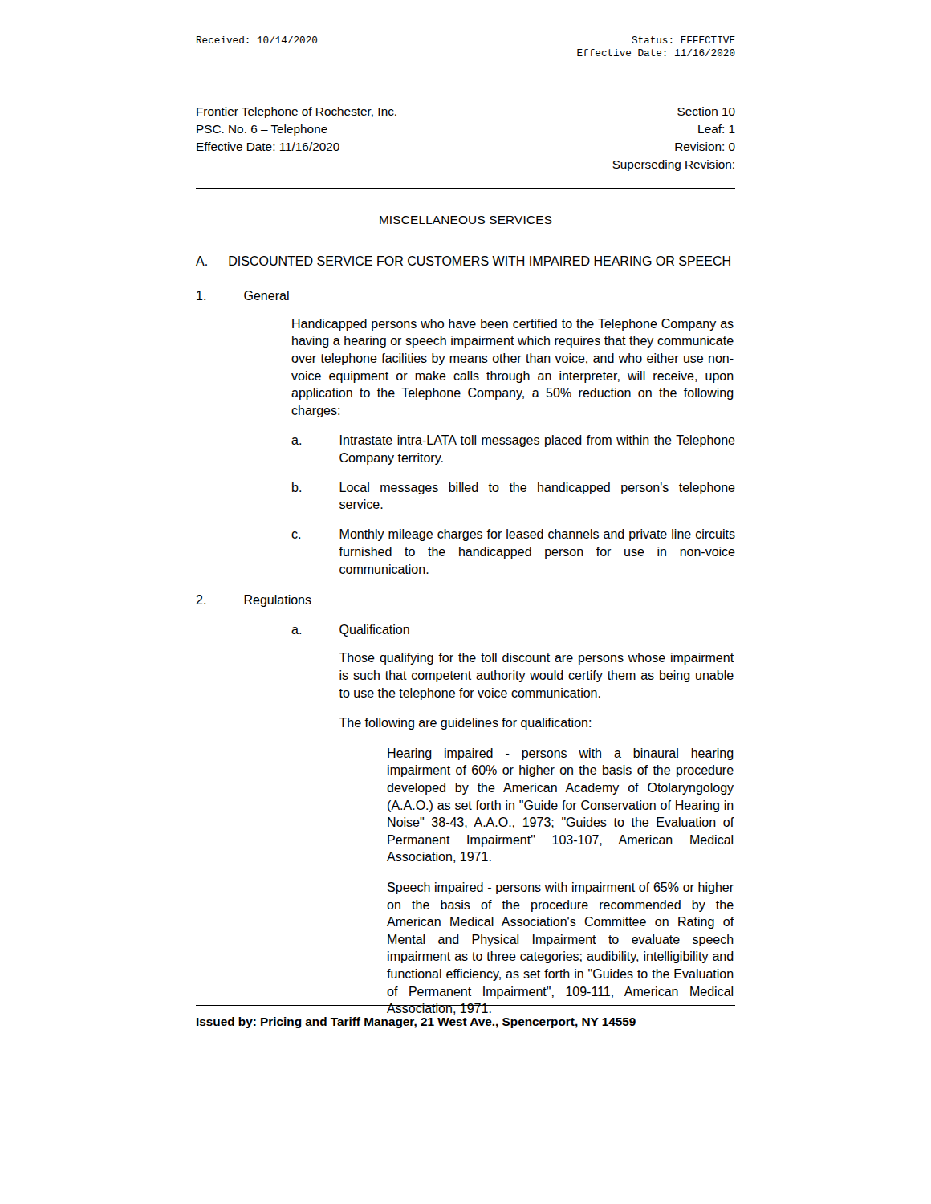Received: 10/14/2020
Status: EFFECTIVE Effective Date: 11/16/2020
Frontier Telephone of Rochester, Inc.
PSC. No. 6 – Telephone
Effective Date: 11/16/2020
Section 10
Leaf: 1
Revision: 0
Superseding Revision:
MISCELLANEOUS SERVICES
A.
DISCOUNTED SERVICE FOR CUSTOMERS WITH IMPAIRED HEARING OR SPEECH
1.
General
Handicapped persons who have been certified to the Telephone Company as having a hearing or speech impairment which requires that they communicate over telephone facilities by means other than voice, and who either use non-voice equipment or make calls through an interpreter, will receive, upon application to the Telephone Company, a 50% reduction on the following charges:
a.
Intrastate intra-LATA toll messages placed from within the Telephone Company territory.
b.
Local messages billed to the handicapped person's telephone service.
c.
Monthly mileage charges for leased channels and private line circuits furnished to the handicapped person for use in non-voice communication.
2.
Regulations
a.
Qualification
Those qualifying for the toll discount are persons whose impairment is such that competent authority would certify them as being unable to use the telephone for voice communication.
The following are guidelines for qualification:
Hearing impaired - persons with a binaural hearing impairment of 60% or higher on the basis of the procedure developed by the American Academy of Otolaryngology (A.A.O.) as set forth in "Guide for Conservation of Hearing in Noise" 38-43, A.A.O., 1973; "Guides to the Evaluation of Permanent Impairment" 103-107, American Medical Association, 1971.
Speech impaired - persons with impairment of 65% or higher on the basis of the procedure recommended by the American Medical Association's Committee on Rating of Mental and Physical Impairment to evaluate speech impairment as to three categories; audibility, intelligibility and functional efficiency, as set forth in "Guides to the Evaluation of Permanent Impairment", 109-111, American Medical Association, 1971.
Issued by: Pricing and Tariff Manager, 21 West Ave., Spencerport, NY 14559